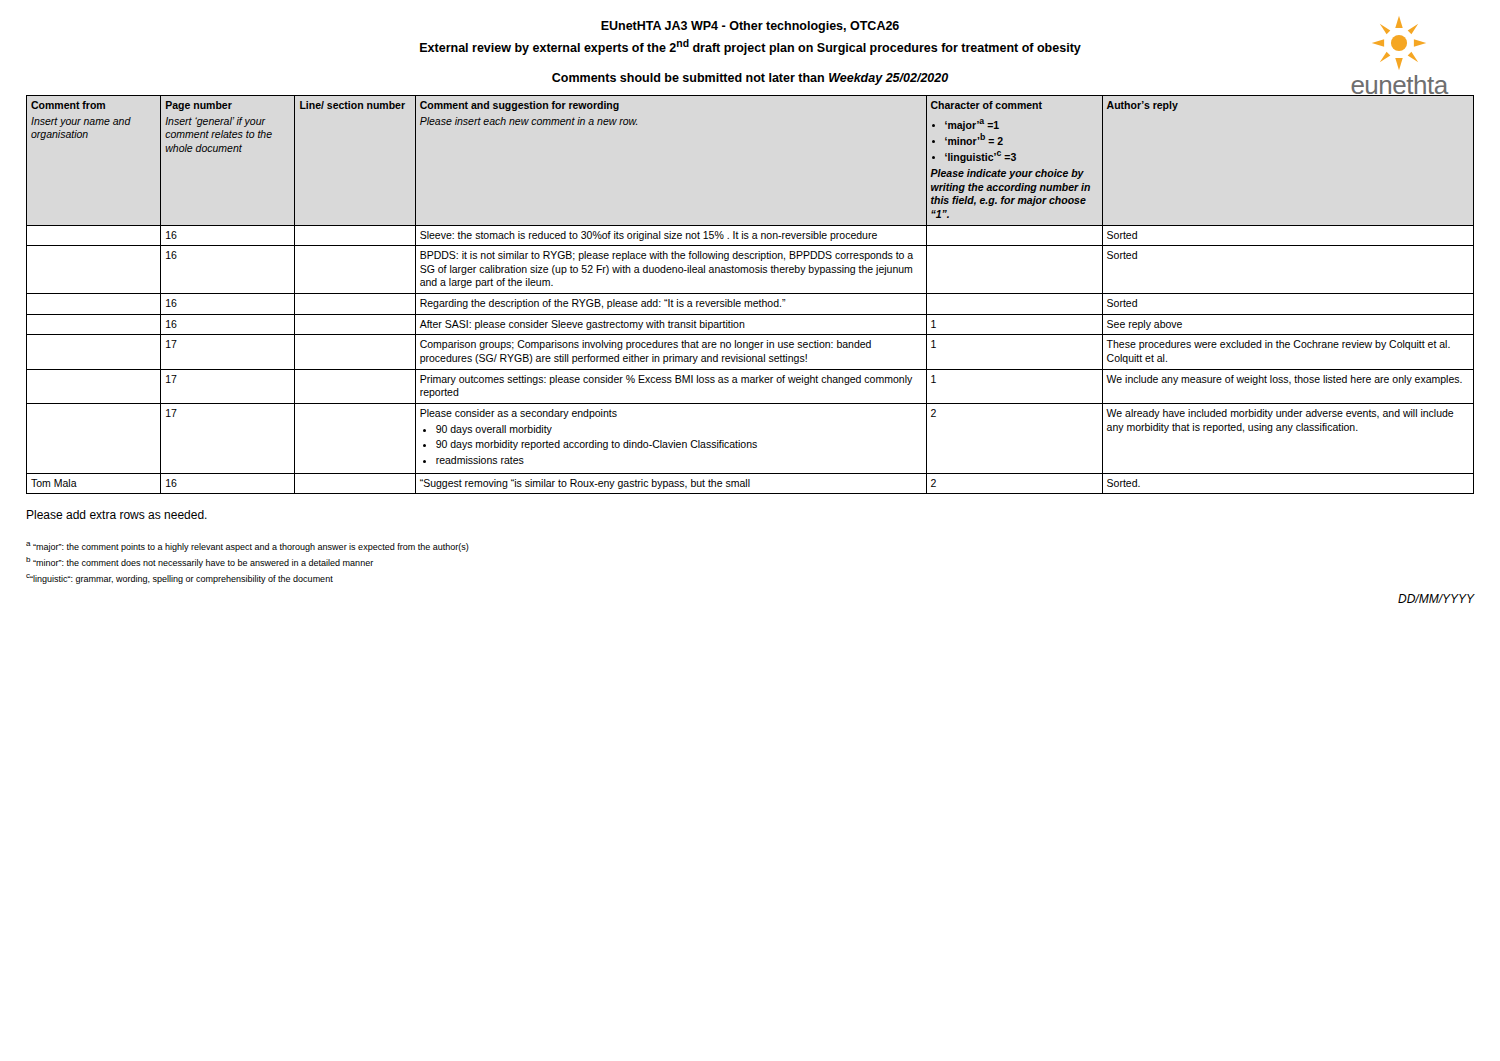eunethta
EUnetHTA JA3 WP4 - Other technologies, OTCA26
External review by external experts of the 2nd draft project plan on Surgical procedures for treatment of obesity
Comments should be submitted not later than Weekday 25/02/2020
| Comment from Insert your name and organisation | Page number Insert ‘general’ if your comment relates to the whole document | Line/ section number | Comment and suggestion for rewording Please insert each new comment in a new row. | Character of comment ‘major’ a =1 ‘minor’ b = 2 ‘linguistic’ c =3 Please indicate your choice by writing the according number in this field, e.g. for major choose “1”. | Author’s reply |
| --- | --- | --- | --- | --- | --- |
| | 16 | | Sleeve: the stomach is reduced to 30%of its original size not 15% . It is a non-reversible procedure | | Sorted |
| | 16 | | BPDDS: it is not similar to RYGB; please replace with the following description, BPPDDS corresponds to a SG of larger calibration size (up to 52 Fr) with a duodeno-ileal anastomosis thereby bypassing the jejunum and a large part of the ileum. | | Sorted |
| | 16 | | Regarding the description of the RYGB, please add: “It is a reversible method.” | | Sorted |
| | 16 | | After SASI: please consider Sleeve gastrectomy with transit bipartition | 1 | See reply above |
| | 17 | | Comparison groups; Comparisons involving procedures that are no longer in use section: banded procedures (SG/ RYGB) are still performed either in primary and revisional settings! | 1 | These procedures were excluded in the Cochrane review by Colquitt et al. Colquitt et al. |
| | 17 | | Primary outcomes settings: please consider % Excess BMI loss as a marker of weight changed commonly reported | 1 | We include any measure of weight loss, those listed here are only examples. |
| | 17 | | Please consider as a secondary endpoints 90 days overall morbidity 90 days morbidity reported according to dindo-Clavien Classifications readmissions rates | 2 | We already have included morbidity under adverse events, and will include any morbidity that is reported, using any classification. |
| Tom Mala | 16 | | “Suggest removing “is similar to Roux-eny gastric bypass, but the small | 2 | Sorted. |
Please add extra rows as needed.
a “major”: the comment points to a highly relevant aspect and a thorough answer is expected from the author(s)
b “minor”: the comment does not necessarily have to be answered in a detailed manner
c“linguistic“: grammar, wording, spelling or comprehensibility of the document
DD/MM/YYYY